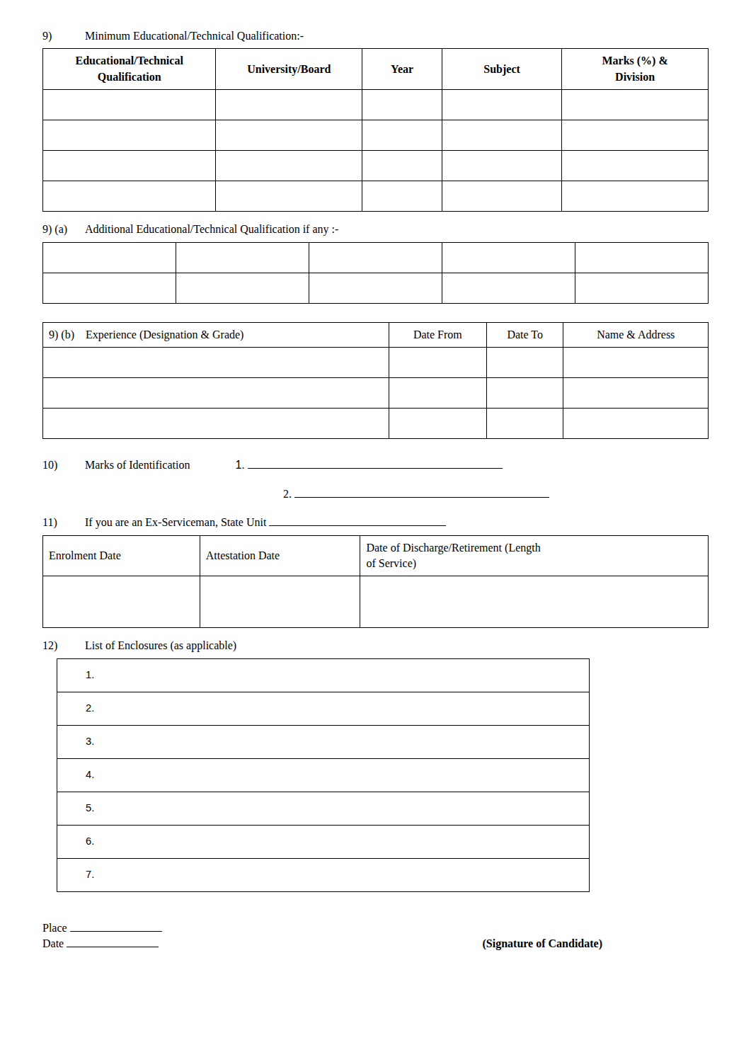9) Minimum Educational/Technical Qualification:-
| Educational/Technical Qualification | University/Board | Year | Subject | Marks (%) & Division |
| --- | --- | --- | --- | --- |
9) (a) Additional Educational/Technical Qualification if any :-
| 9) (b) Experience (Designation & Grade) | Date From | Date To | Name & Address |
10) Marks of Identification 1.
2.
11) If you are an Ex-Serviceman, State Unit
| Enrolment Date | Attestation Date | Date of Discharge/Retirement (Length of Service) |
| --- | --- | --- |
12) List of Enclosures (as applicable)
| 1. |
| 2. |
| 3. |
| 4. |
| 5. |
| 6. |
| 7. |
Place
Date (Signature of Candidate)